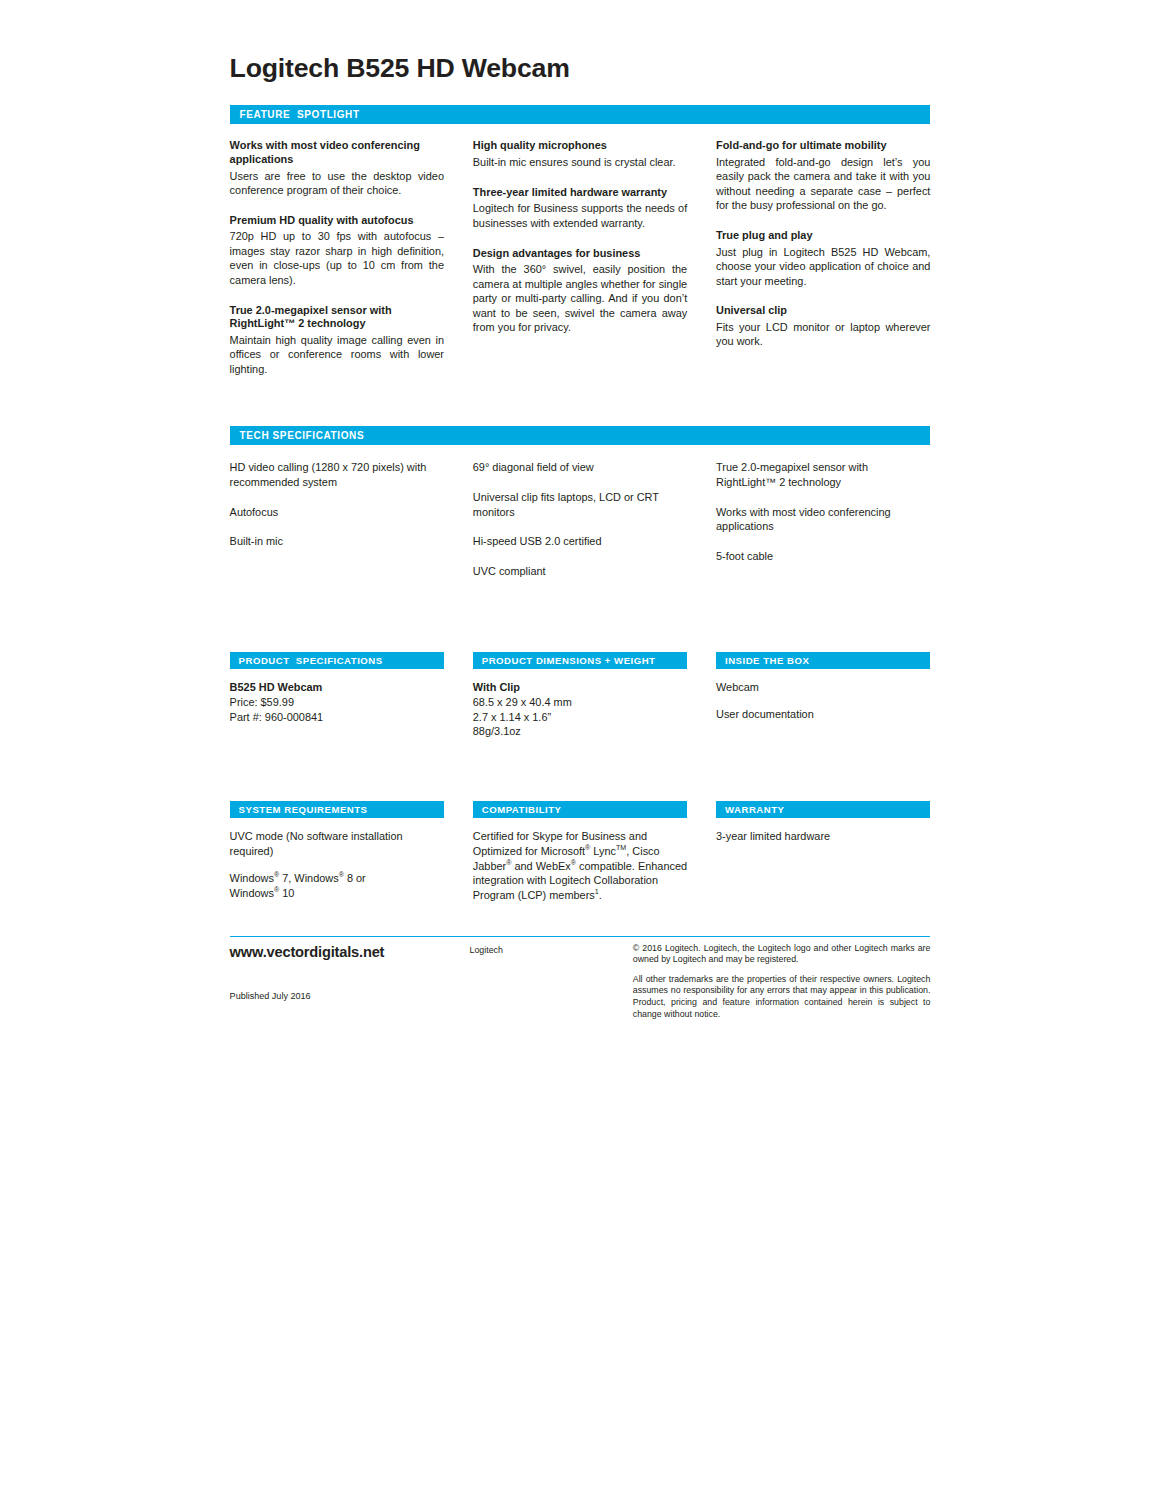Logitech B525 HD Webcam
FEATURE SPOTLIGHT
Works with most video conferencing applications
Users are free to use the desktop video conference program of their choice.
Premium HD quality with autofocus
720p HD up to 30 fps with autofocus – images stay razor sharp in high definition, even in close-ups (up to 10 cm from the camera lens).
True 2.0-megapixel sensor with RightLight™ 2 technology
Maintain high quality image calling even in offices or conference rooms with lower lighting.
High quality microphones
Built-in mic ensures sound is crystal clear.
Three-year limited hardware warranty
Logitech for Business supports the needs of businesses with extended warranty.
Design advantages for business
With the 360° swivel, easily position the camera at multiple angles whether for single party or multi-party calling. And if you don’t want to be seen, swivel the camera away from you for privacy.
Fold-and-go for ultimate mobility
Integrated fold-and-go design let’s you easily pack the camera and take it with you without needing a separate case – perfect for the busy professional on the go.
True plug and play
Just plug in Logitech B525 HD Webcam, choose your video application of choice and start your meeting.
Universal clip
Fits your LCD monitor or laptop wherever you work.
TECH SPECIFICATIONS
HD video calling (1280 x 720 pixels) with recommended system
Autofocus
Built-in mic
69° diagonal field of view
Universal clip fits laptops, LCD or CRT monitors
Hi-speed USB 2.0 certified
UVC compliant
True 2.0-megapixel sensor with RightLight™ 2 technology
Works with most video conferencing applications
5-foot cable
PRODUCT SPECIFICATIONS
B525 HD Webcam
Price: $59.99
Part #: 960-000841
PRODUCT DIMENSIONS + WEIGHT
With Clip
68.5 x 29 x 40.4 mm
2.7 x 1.14 x 1.6”
88g/3.1oz
INSIDE THE BOX
Webcam
User documentation
SYSTEM REQUIREMENTS
UVC mode (No software installation required)
Windows® 7, Windows® 8 or
Windows® 10
COMPATIBILITY
Certified for Skype for Business and Optimized for Microsoft® LyncTM, Cisco Jabber® and WebEx® compatible. Enhanced integration with Logitech Collaboration Program (LCP) members1.
WARRANTY
3-year limited hardware
www.vectordigitals.net
Published July 2016
Logitech
© 2016 Logitech. Logitech, the Logitech logo and other Logitech marks are owned by Logitech and may be registered.
All other trademarks are the properties of their respective owners. Logitech assumes no responsibility for any errors that may appear in this publication. Product, pricing and feature information contained herein is subject to change without notice.